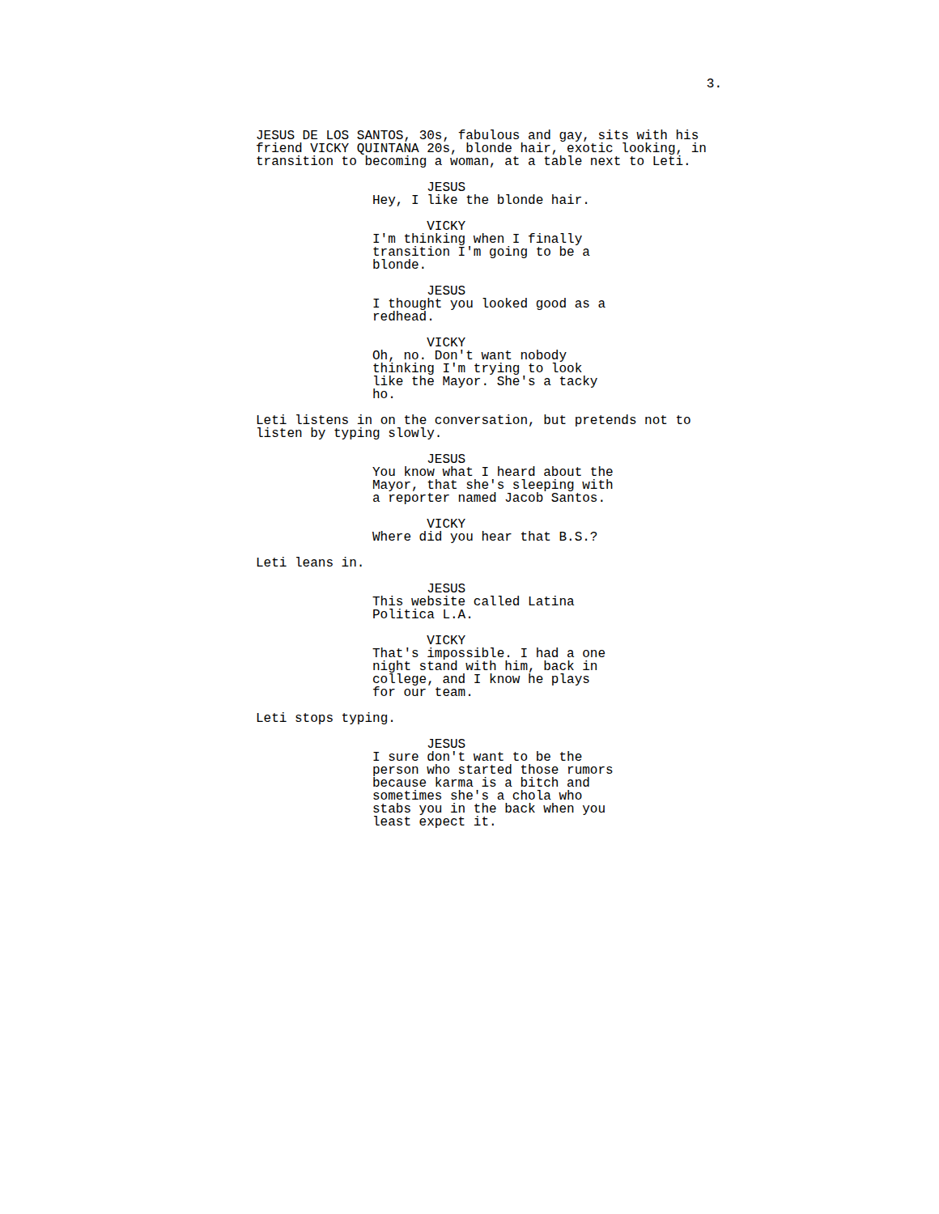3.
JESUS DE LOS SANTOS, 30s, fabulous and gay, sits with his friend VICKY QUINTANA 20s, blonde hair, exotic looking, in transition to becoming a woman, at a table next to Leti.
JESUS
Hey, I like the blonde hair.
VICKY
I'm thinking when I finally transition I'm going to be a blonde.
JESUS
I thought you looked good as a redhead.
VICKY
Oh, no. Don't want nobody thinking I'm trying to look like the Mayor. She's a tacky ho.
Leti listens in on the conversation, but pretends not to listen by typing slowly.
JESUS
You know what I heard about the Mayor, that she's sleeping with a reporter named Jacob Santos.
VICKY
Where did you hear that B.S.?
Leti leans in.
JESUS
This website called Latina Politica L.A.
VICKY
That's impossible. I had a one night stand with him, back in college, and I know he plays for our team.
Leti stops typing.
JESUS
I sure don't want to be the person who started those rumors because karma is a bitch and sometimes she's a chola who stabs you in the back when you least expect it.